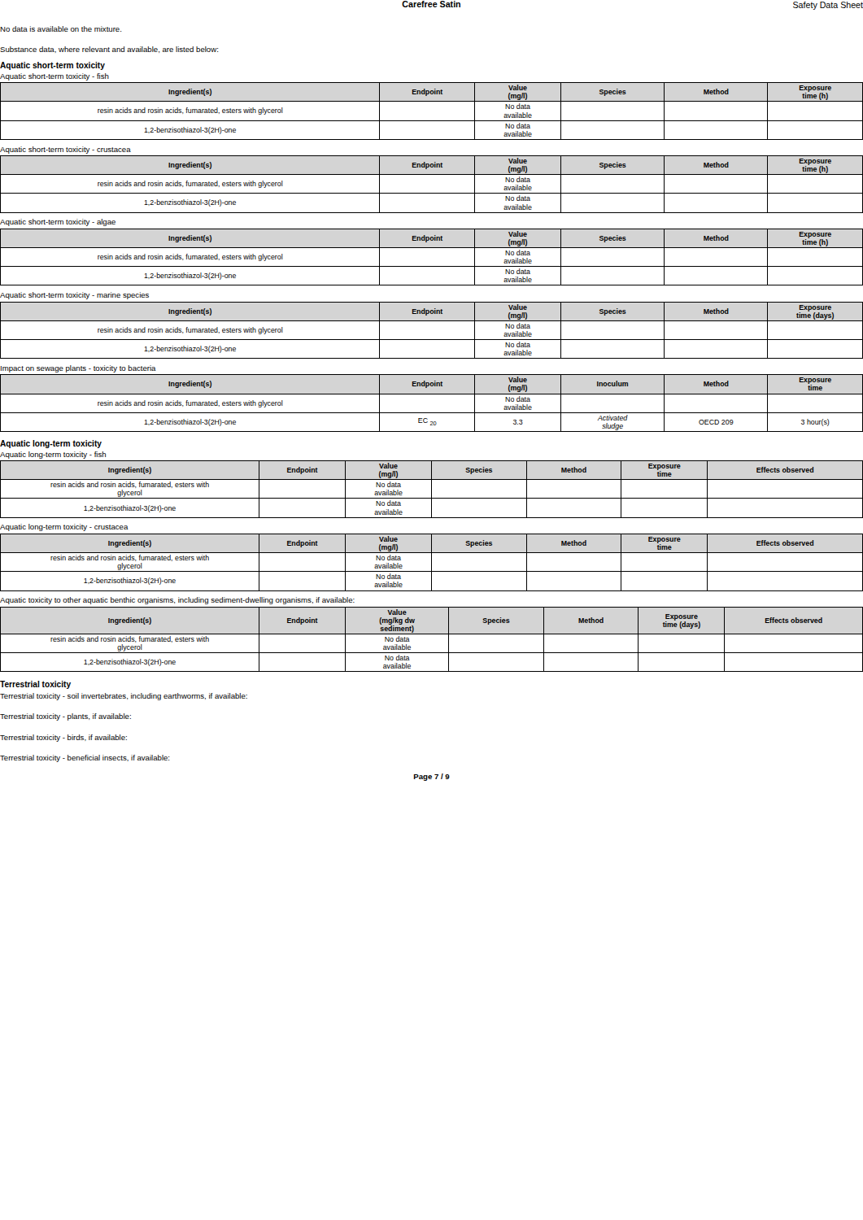Safety Data Sheet
Carefree Satin
No data is available on the mixture.
Substance data, where relevant and available, are listed below:
Aquatic short-term toxicity
Aquatic short-term toxicity - fish
| Ingredient(s) | Endpoint | Value (mg/l) | Species | Method | Exposure time (h) |
| --- | --- | --- | --- | --- | --- |
| resin acids and rosin acids, fumarated, esters with glycerol | | No data available | | | |
| 1,2-benzisothiazol-3(2H)-one | | No data available | | | |
Aquatic short-term toxicity - crustacea
| Ingredient(s) | Endpoint | Value (mg/l) | Species | Method | Exposure time (h) |
| --- | --- | --- | --- | --- | --- |
| resin acids and rosin acids, fumarated, esters with glycerol | | No data available | | | |
| 1,2-benzisothiazol-3(2H)-one | | No data available | | | |
Aquatic short-term toxicity - algae
| Ingredient(s) | Endpoint | Value (mg/l) | Species | Method | Exposure time (h) |
| --- | --- | --- | --- | --- | --- |
| resin acids and rosin acids, fumarated, esters with glycerol | | No data available | | | |
| 1,2-benzisothiazol-3(2H)-one | | No data available | | | |
Aquatic short-term toxicity - marine species
| Ingredient(s) | Endpoint | Value (mg/l) | Species | Method | Exposure time (days) |
| --- | --- | --- | --- | --- | --- |
| resin acids and rosin acids, fumarated, esters with glycerol | | No data available | | | |
| 1,2-benzisothiazol-3(2H)-one | | No data available | | | |
Impact on sewage plants - toxicity to bacteria
| Ingredient(s) | Endpoint | Value (mg/l) | Inoculum | Method | Exposure time |
| --- | --- | --- | --- | --- | --- |
| resin acids and rosin acids, fumarated, esters with glycerol | | No data available | | | |
| 1,2-benzisothiazol-3(2H)-one | EC 20 | 3.3 | Activated sludge | OECD 209 | 3 hour(s) |
Aquatic long-term toxicity
Aquatic long-term toxicity - fish
| Ingredient(s) | Endpoint | Value (mg/l) | Species | Method | Exposure time | Effects observed |
| --- | --- | --- | --- | --- | --- | --- |
| resin acids and rosin acids, fumarated, esters with glycerol | | No data available | | | | |
| 1,2-benzisothiazol-3(2H)-one | | No data available | | | | |
Aquatic long-term toxicity - crustacea
| Ingredient(s) | Endpoint | Value (mg/l) | Species | Method | Exposure time | Effects observed |
| --- | --- | --- | --- | --- | --- | --- |
| resin acids and rosin acids, fumarated, esters with glycerol | | No data available | | | | |
| 1,2-benzisothiazol-3(2H)-one | | No data available | | | | |
Aquatic toxicity to other aquatic benthic organisms, including sediment-dwelling organisms, if available:
| Ingredient(s) | Endpoint | Value (mg/kg dw sediment) | Species | Method | Exposure time (days) | Effects observed |
| --- | --- | --- | --- | --- | --- | --- |
| resin acids and rosin acids, fumarated, esters with glycerol | | No data available | | | | |
| 1,2-benzisothiazol-3(2H)-one | | No data available | | | | |
Terrestrial toxicity
Terrestrial toxicity - soil invertebrates, including earthworms, if available:
Terrestrial toxicity - plants, if available:
Terrestrial toxicity - birds, if available:
Terrestrial toxicity - beneficial insects, if available:
Page 7 / 9